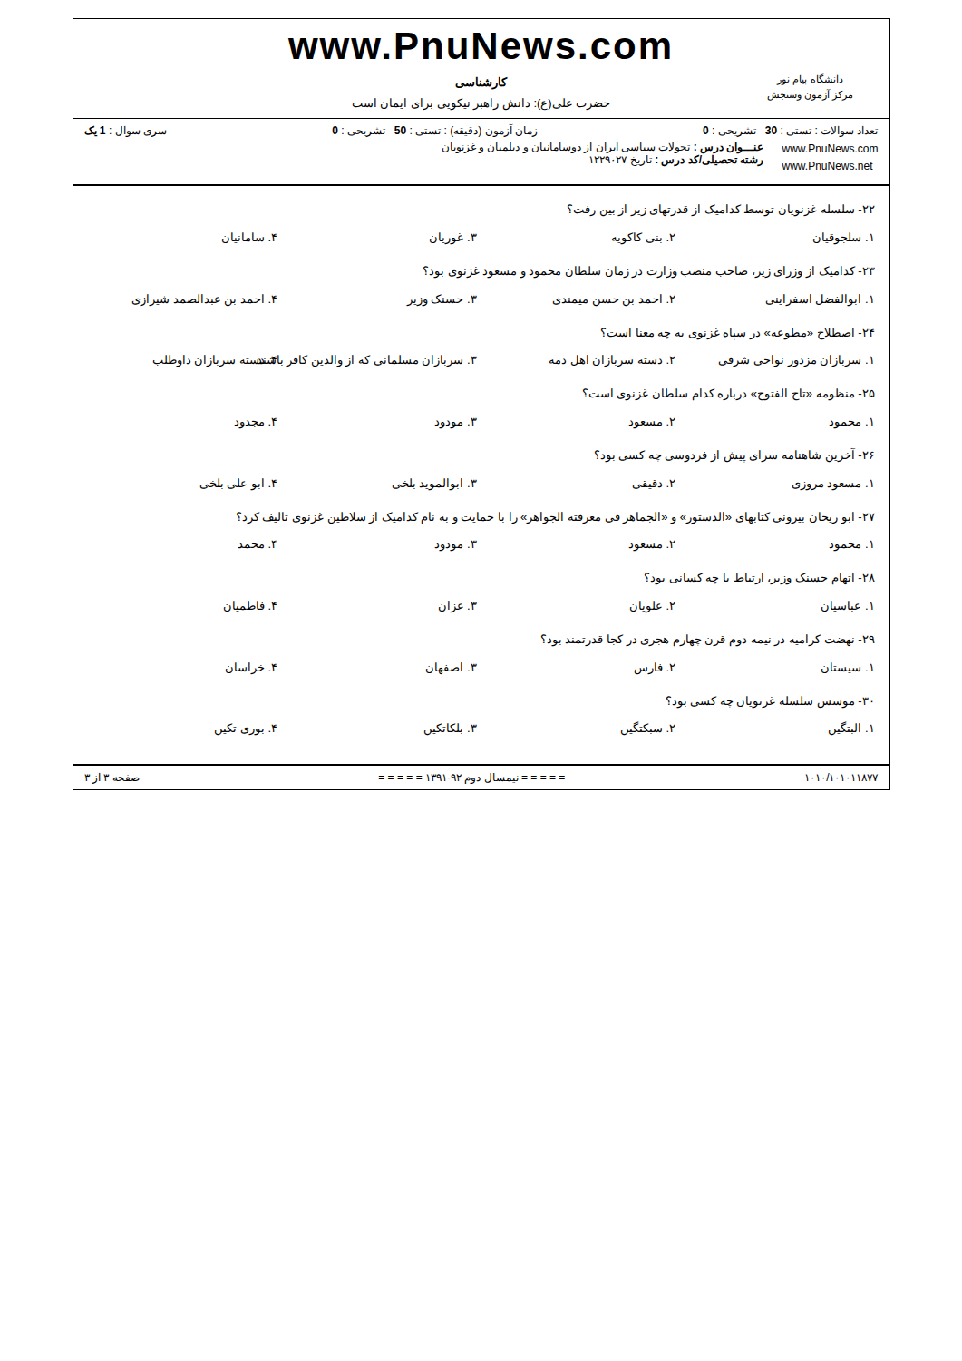www. PnuNews. com
دانشگاه پیام نور
مرکز آزمون وسنجش
کارشناسی
حضرت علی(ع): دانش راهبر نیکویی برای ایمان است
تعداد سوالات : تستی : 30 تشریحی : 0
زمان آزمون (دقیقه) : تستی : 50 تشریحی : 0
سری سوال : 1 یک
www.PnuNews.com
www.PnuNews.net
عنـــوان درس : تحولات سیاسی ایران از دوسامانیان و دیلمیان و غزنویان
رشته تحصیلی/کد درس : تاریخ ۱۲۲۹۰۲۷
۲۲- سلسله غزنویان توسط کدامیک از قدرتهای زیر از بین رفت؟
۱. سلجوقیان
۲. بنی کاکویه
۳. غوریان
۴. سامانیان
۲۳- کدامیک از وزرای زیر، صاحب منصب وزارت در زمان سلطان محمود و مسعود غزنوی بود؟
۱. ابوالفضل اسفراینی
۲. احمد بن حسن میمندی
۳. حسنک وزیر
۴. احمد بن عبدالصمد شیرازی
۲۴- اصطلاح «مطوعه» در سپاه غزنوی به چه معنا است؟
۱. سربازان مزدور نواحی شرقی
۲. دسته سربازان اهل ذمه
۳. سربازان مسلمانی که از والدین کافر باشند
۴. دسته سربازان داوطلب
۲۵- منظومه «تاج الفتوح» درباره کدام سلطان غزنوی است؟
۱. محمود
۲. مسعود
۳. مودود
۴. مجدود
۲۶- آخرین شاهنامه سرای پیش از فردوسی چه کسی بود؟
۱. مسعود مروزی
۲. دقیقی
۳. ابوالموید بلخی
۴. ابو علی بلخی
۲۷- ابو ریحان بیرونی کتابهای «الدستور» و «الجماهر فی معرفته الجواهر» را با حمایت و به نام کدامیک از سلاطین غزنوی تالیف کرد؟
۱. محمود
۲. مسعود
۳. مودود
۴. محمد
۲۸- اتهام حسنک وزیر، ارتباط با چه کسانی بود؟
۱. عباسیان
۲. علویان
۳. غزان
۴. فاطمیان
۲۹- نهضت کرامیه در نیمه دوم قرن چهارم هجری در کجا قدرتمند بود؟
۱. سیستان
۲. فارس
۳. اصفهان
۴. خراسان
۳۰- موسس سلسله غزنویان چه کسی بود؟
۱. البتگین
۲. سبکتگین
۳. بلکاتکین
۴. بوری تکین
۱۰۱۰/۱۰۱۰۱۱۸۷۷
= = = = = نیمسال دوم ۹۲-۱۳۹۱ = = = = =
صفحه ۳ از ۳